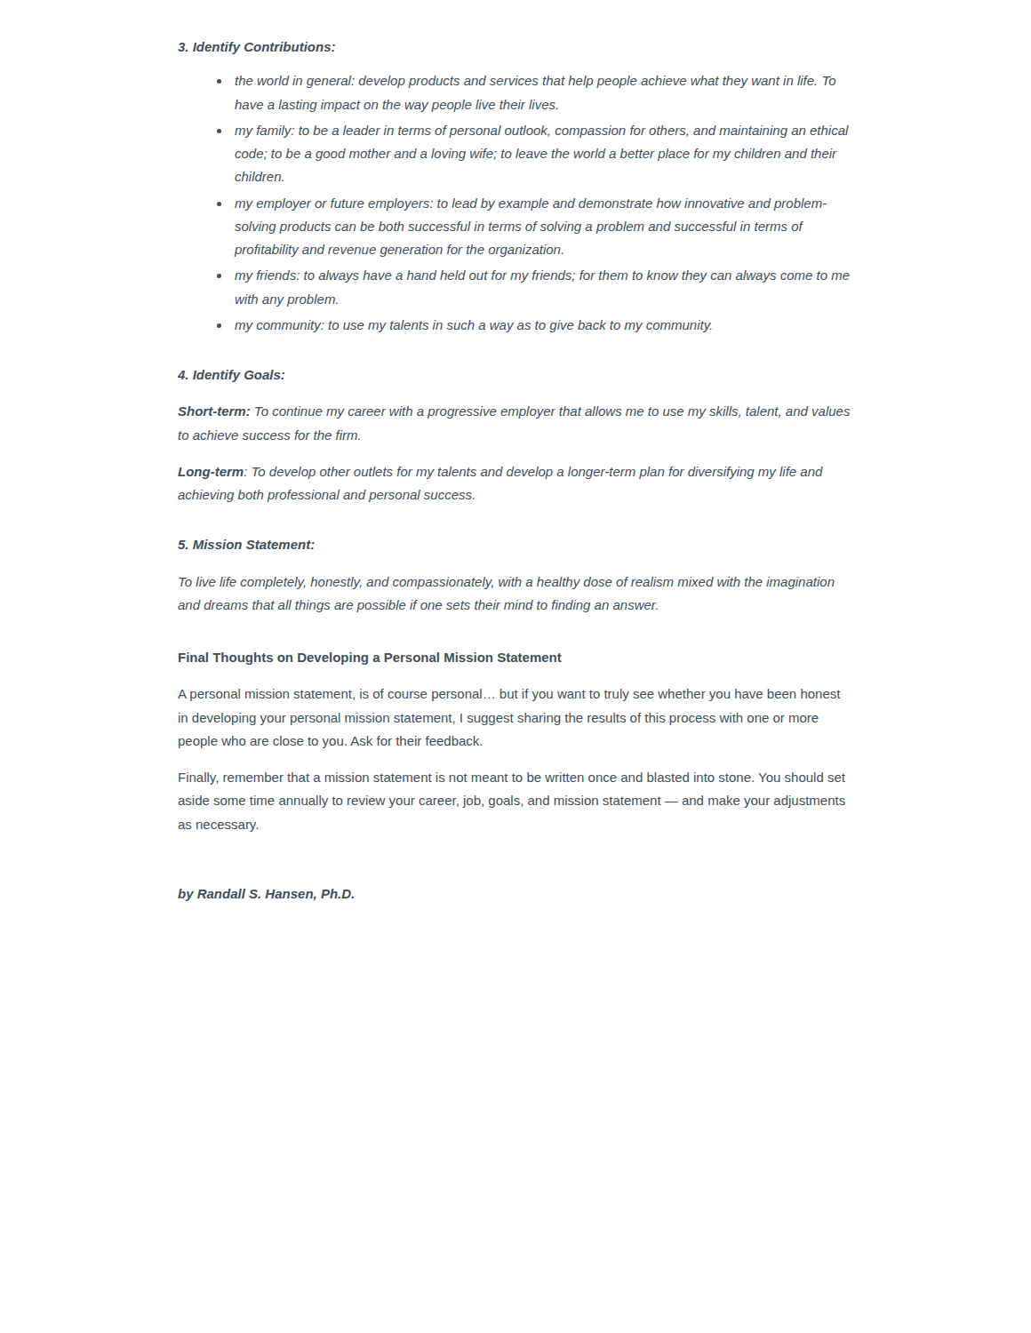3. Identify Contributions:
the world in general: develop products and services that help people achieve what they want in life. To have a lasting impact on the way people live their lives.
my family: to be a leader in terms of personal outlook, compassion for others, and maintaining an ethical code; to be a good mother and a loving wife; to leave the world a better place for my children and their children.
my employer or future employers: to lead by example and demonstrate how innovative and problem-solving products can be both successful in terms of solving a problem and successful in terms of profitability and revenue generation for the organization.
my friends: to always have a hand held out for my friends; for them to know they can always come to me with any problem.
my community: to use my talents in such a way as to give back to my community.
4. Identify Goals:
Short-term: To continue my career with a progressive employer that allows me to use my skills, talent, and values to achieve success for the firm.
Long-term: To develop other outlets for my talents and develop a longer-term plan for diversifying my life and achieving both professional and personal success.
5. Mission Statement:
To live life completely, honestly, and compassionately, with a healthy dose of realism mixed with the imagination and dreams that all things are possible if one sets their mind to finding an answer.
Final Thoughts on Developing a Personal Mission Statement
A personal mission statement, is of course personal… but if you want to truly see whether you have been honest in developing your personal mission statement, I suggest sharing the results of this process with one or more people who are close to you. Ask for their feedback.
Finally, remember that a mission statement is not meant to be written once and blasted into stone. You should set aside some time annually to review your career, job, goals, and mission statement — and make your adjustments as necessary.
by Randall S. Hansen, Ph.D.